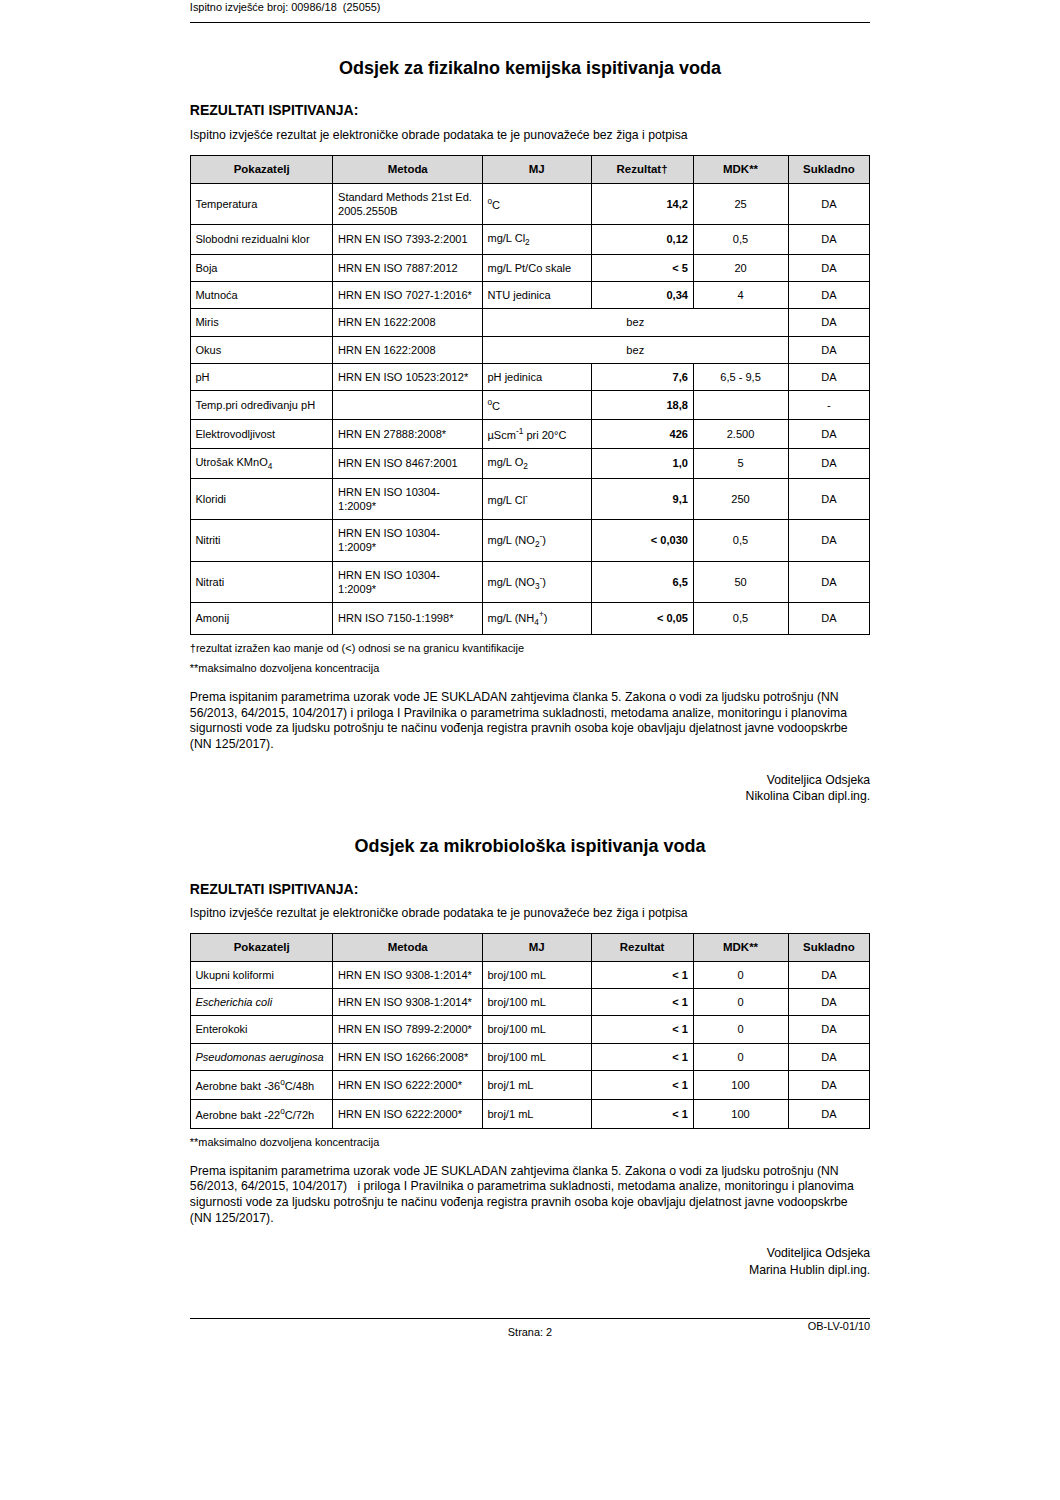Ispitno izvješće broj: 00986/18 (25055)
Odsjek za fizikalno kemijska ispitivanja voda
REZULTATI ISPITIVANJA:
Ispitno izvješće rezultat je elektroničke obrade podataka te je punovažeće bez žiga i potpisa
| Pokazatelj | Metoda | MJ | Rezultat† | MDK** | Sukladno |
| --- | --- | --- | --- | --- | --- |
| Temperatura | Standard Methods 21st Ed. 2005.2550B | o C | 14,2 | 25 | DA |
| Slobodni rezidualni klor | HRN EN ISO 7393-2:2001 | mg/L Cl 2 | 0,12 | 0,5 | DA |
| Boja | HRN EN ISO 7887:2012 | mg/L Pt/Co skale | < 5 | 20 | DA |
| Mutnoća | HRN EN ISO 7027-1:2016* | NTU jedinica | 0,34 | 4 | DA |
| Miris | HRN EN 1622:2008 | bez | DA |
| Okus | HRN EN 1622:2008 | bez | DA |
| pH | HRN EN ISO 10523:2012* | pH jedinica | 7,6 | 6,5 - 9,5 | DA |
| Temp.pri određivanju pH | | o C | 18,8 | | - |
| Elektrovodljivost | HRN EN 27888:2008* | µScm -1 pri 20°C | 426 | 2.500 | DA |
| Utrošak KMnO 4 | HRN EN ISO 8467:2001 | mg/L O 2 | 1,0 | 5 | DA |
| Kloridi | HRN EN ISO 10304-1:2009* | mg/L Cl - | 9,1 | 250 | DA |
| Nitriti | HRN EN ISO 10304-1:2009* | mg/L (NO 2 - ) | < 0,030 | 0,5 | DA |
| Nitrati | HRN EN ISO 10304-1:2009* | mg/L (NO 3 - ) | 6,5 | 50 | DA |
| Amonij | HRN ISO 7150-1:1998* | mg/L (NH 4 + ) | < 0,05 | 0,5 | DA |
†rezultat izražen kao manje od (<) odnosi se na granicu kvantifikacije
**maksimalno dozvoljena koncentracija
Prema ispitanim parametrima uzorak vode JE SUKLADAN zahtjevima članka 5. Zakona o vodi za ljudsku potrošnju (NN 56/2013, 64/2015, 104/2017) i priloga I Pravilnika o parametrima sukladnosti, metodama analize, monitoringu i planovima sigurnosti vode za ljudsku potrošnju te načinu vođenja registra pravnih osoba koje obavljaju djelatnost javne vodoopskrbe (NN 125/2017).
Voditeljica Odsjeka
Nikolina Ciban dipl.ing.
Odsjek za mikrobiološka ispitivanja voda
REZULTATI ISPITIVANJA:
Ispitno izvješće rezultat je elektroničke obrade podataka te je punovažeće bez žiga i potpisa
| Pokazatelj | Metoda | MJ | Rezultat | MDK** | Sukladno |
| --- | --- | --- | --- | --- | --- |
| Ukupni koliformi | HRN EN ISO 9308-1:2014* | broj/100 mL | < 1 | 0 | DA |
| Escherichia coli | HRN EN ISO 9308-1:2014* | broj/100 mL | < 1 | 0 | DA |
| Enterokoki | HRN EN ISO 7899-2:2000* | broj/100 mL | < 1 | 0 | DA |
| Pseudomonas aeruginosa | HRN EN ISO 16266:2008* | broj/100 mL | < 1 | 0 | DA |
| Aerobne bakt -36 o C/48h | HRN EN ISO 6222:2000* | broj/1 mL | < 1 | 100 | DA |
| Aerobne bakt -22 o C/72h | HRN EN ISO 6222:2000* | broj/1 mL | < 1 | 100 | DA |
**maksimalno dozvoljena koncentracija
Prema ispitanim parametrima uzorak vode JE SUKLADAN zahtjevima članka 5. Zakona o vodi za ljudsku potrošnju (NN 56/2013, 64/2015, 104/2017) i priloga I Pravilnika o parametrima sukladnosti, metodama analize, monitoringu i planovima sigurnosti vode za ljudsku potrošnju te načinu vođenja registra pravnih osoba koje obavljaju djelatnost javne vodoopskrbe (NN 125/2017).
Voditeljica Odsjeka
Marina Hublin dipl.ing.
Strana: 2
OB-LV-01/10